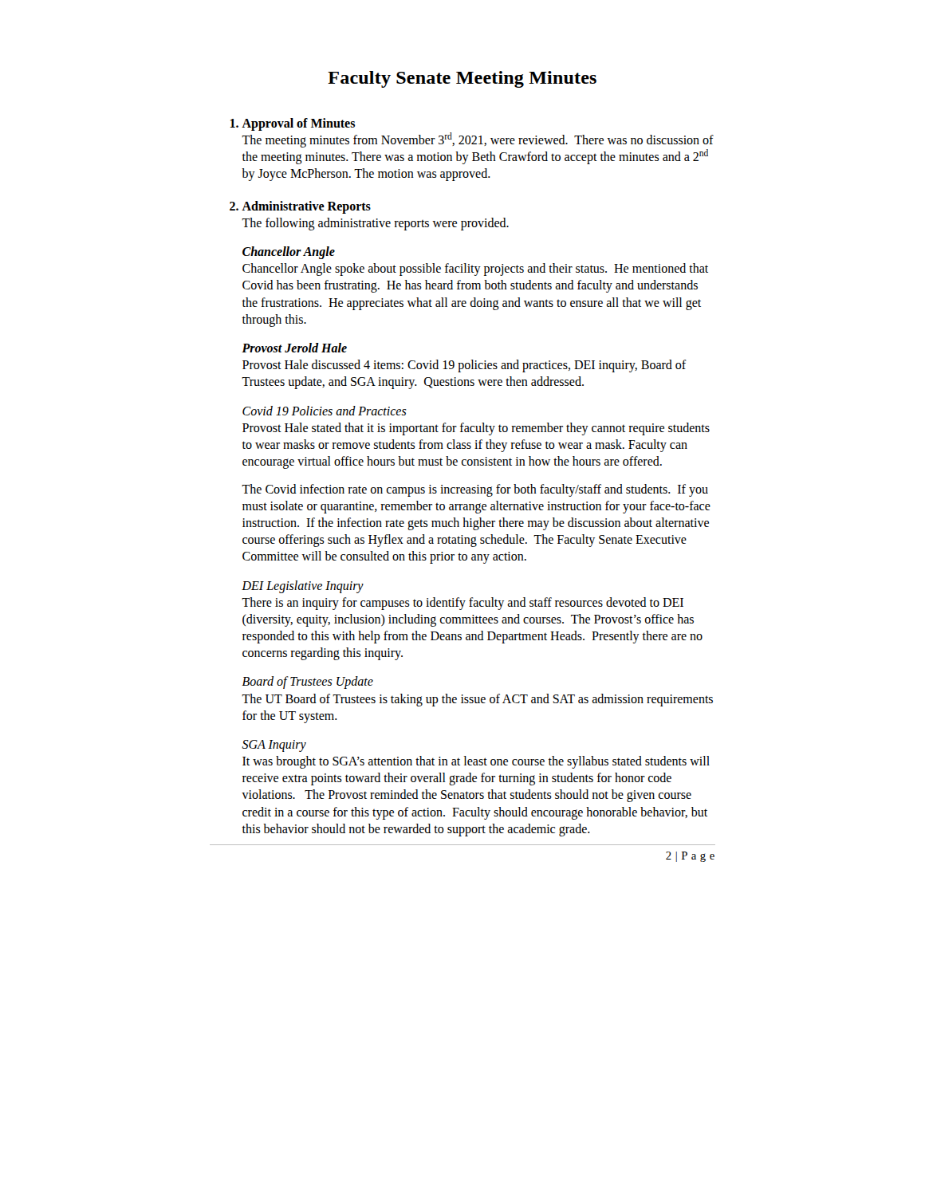Faculty Senate Meeting Minutes
Approval of Minutes
The meeting minutes from November 3rd, 2021, were reviewed. There was no discussion of the meeting minutes. There was a motion by Beth Crawford to accept the minutes and a 2nd by Joyce McPherson. The motion was approved.
Administrative Reports
The following administrative reports were provided.
Chancellor Angle
Chancellor Angle spoke about possible facility projects and their status. He mentioned that Covid has been frustrating. He has heard from both students and faculty and understands the frustrations. He appreciates what all are doing and wants to ensure all that we will get through this.
Provost Jerold Hale
Provost Hale discussed 4 items: Covid 19 policies and practices, DEI inquiry, Board of Trustees update, and SGA inquiry. Questions were then addressed.
Covid 19 Policies and Practices
Provost Hale stated that it is important for faculty to remember they cannot require students to wear masks or remove students from class if they refuse to wear a mask. Faculty can encourage virtual office hours but must be consistent in how the hours are offered.
The Covid infection rate on campus is increasing for both faculty/staff and students. If you must isolate or quarantine, remember to arrange alternative instruction for your face-to-face instruction. If the infection rate gets much higher there may be discussion about alternative course offerings such as Hyflex and a rotating schedule. The Faculty Senate Executive Committee will be consulted on this prior to any action.
DEI Legislative Inquiry
There is an inquiry for campuses to identify faculty and staff resources devoted to DEI (diversity, equity, inclusion) including committees and courses. The Provost’s office has responded to this with help from the Deans and Department Heads. Presently there are no concerns regarding this inquiry.
Board of Trustees Update
The UT Board of Trustees is taking up the issue of ACT and SAT as admission requirements for the UT system.
SGA Inquiry
It was brought to SGA’s attention that in at least one course the syllabus stated students will receive extra points toward their overall grade for turning in students for honor code violations. The Provost reminded the Senators that students should not be given course credit in a course for this type of action. Faculty should encourage honorable behavior, but this behavior should not be rewarded to support the academic grade.
2 | P a g e